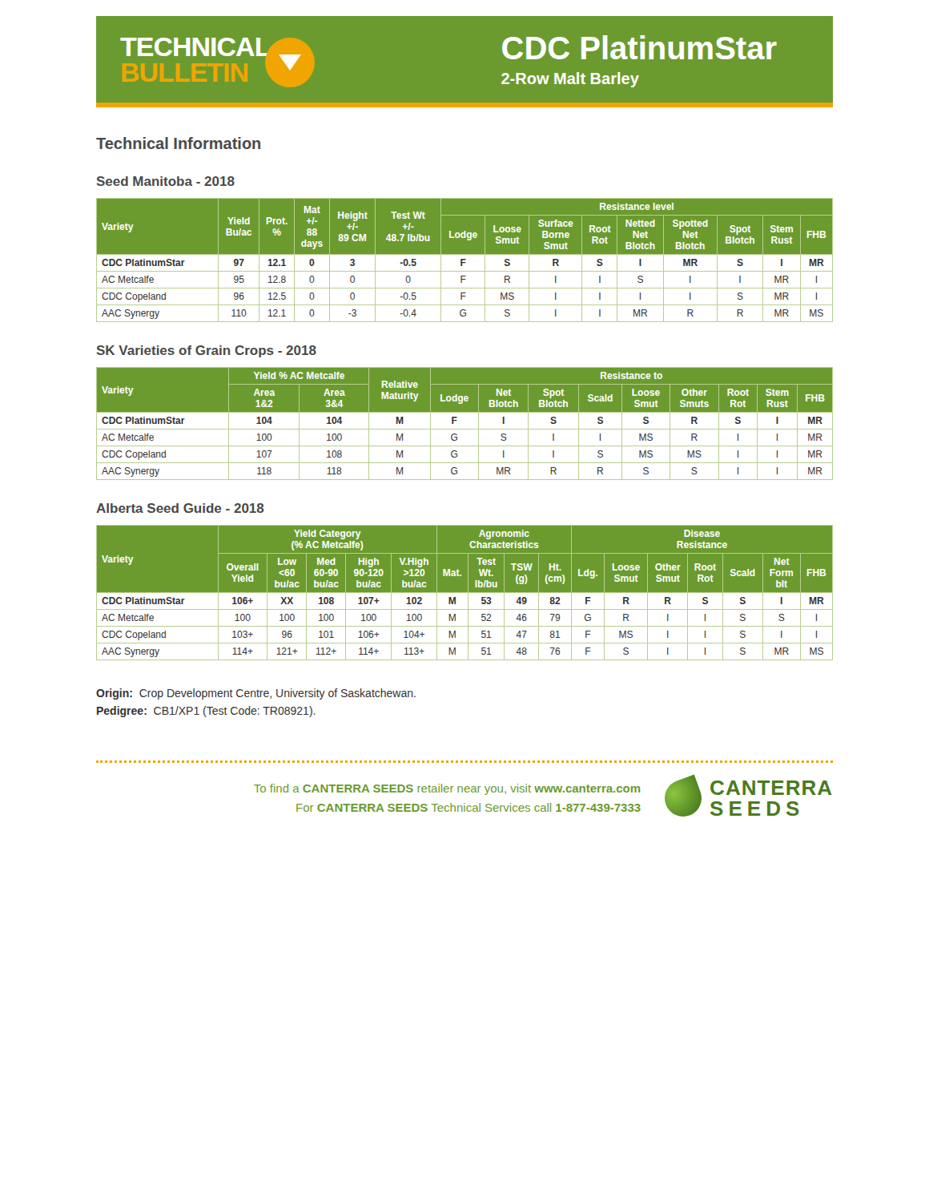TECHNICAL
BULLETIN
CDC PlatinumStar
2-Row Malt Barley
Technical Information
Seed Manitoba - 2018
| Variety | Yield Bu/ac | Prot. % | Mat +/- 88 days | Height +/- 89 CM | Test Wt +/- 48.7 lb/bu | Resistance level |
| --- | --- | --- | --- | --- | --- | --- |
| Lodge | Loose Smut | Surface Borne Smut | Root Rot | Netted Net Blotch | Spotted Net Blotch | Spot Blotch | Stem Rust | FHB |
| CDC PlatinumStar | 97 | 12.1 | 0 | 3 | -0.5 | F | S | R | S | I | MR | S | I | MR |
| AC Metcalfe | 95 | 12.8 | 0 | 0 | 0 | F | R | I | I | S | I | I | MR | I |
| CDC Copeland | 96 | 12.5 | 0 | 0 | -0.5 | F | MS | I | I | I | I | S | MR | I |
| AAC Synergy | 110 | 12.1 | 0 | -3 | -0.4 | G | S | I | I | MR | R | R | MR | MS |
SK Varieties of Grain Crops - 2018
| Variety | Yield % AC Metcalfe | Relative Maturity | Resistance to |
| --- | --- | --- | --- |
| Area 1&2 | Area 3&4 | Lodge | Net Blotch | Spot Blotch | Scald | Loose Smut | Other Smuts | Root Rot | Stem Rust | FHB |
| CDC PlatinumStar | 104 | 104 | M | F | I | S | S | S | R | S | I | MR |
| AC Metcalfe | 100 | 100 | M | G | S | I | I | MS | R | I | I | MR |
| CDC Copeland | 107 | 108 | M | G | I | I | S | MS | MS | I | I | MR |
| AAC Synergy | 118 | 118 | M | G | MR | R | R | S | S | I | I | MR |
Alberta Seed Guide - 2018
| Variety | Yield Category (% AC Metcalfe) | Agronomic Characteristics | Disease Resistance |
| --- | --- | --- | --- |
| Overall Yield | Low <60 bu/ac | Med 60-90 bu/ac | High 90-120 bu/ac | V.High >120 bu/ac | Mat. | Test Wt. lb/bu | TSW (g) | Ht. (cm) | Ldg. | Loose Smut | Other Smut | Root Rot | Scald | Net Form blt | FHB |
| CDC PlatinumStar | 106+ | XX | 108 | 107+ | 102 | M | 53 | 49 | 82 | F | R | R | S | S | I | MR |
| AC Metcalfe | 100 | 100 | 100 | 100 | 100 | M | 52 | 46 | 79 | G | R | I | I | S | S | I |
| CDC Copeland | 103+ | 96 | 101 | 106+ | 104+ | M | 51 | 47 | 81 | F | MS | I | I | S | I | I |
| AAC Synergy | 114+ | 121+ | 112+ | 114+ | 113+ | M | 51 | 48 | 76 | F | S | I | I | S | MR | MS |
Origin: Crop Development Centre, University of Saskatchewan.
Pedigree: CB1/XP1 (Test Code: TR08921).
To find a CANTERRA SEEDS retailer near you, visit www.canterra.com
For CANTERRA SEEDS Technical Services call 1-877-439-7333
CANTERRA SEEDS